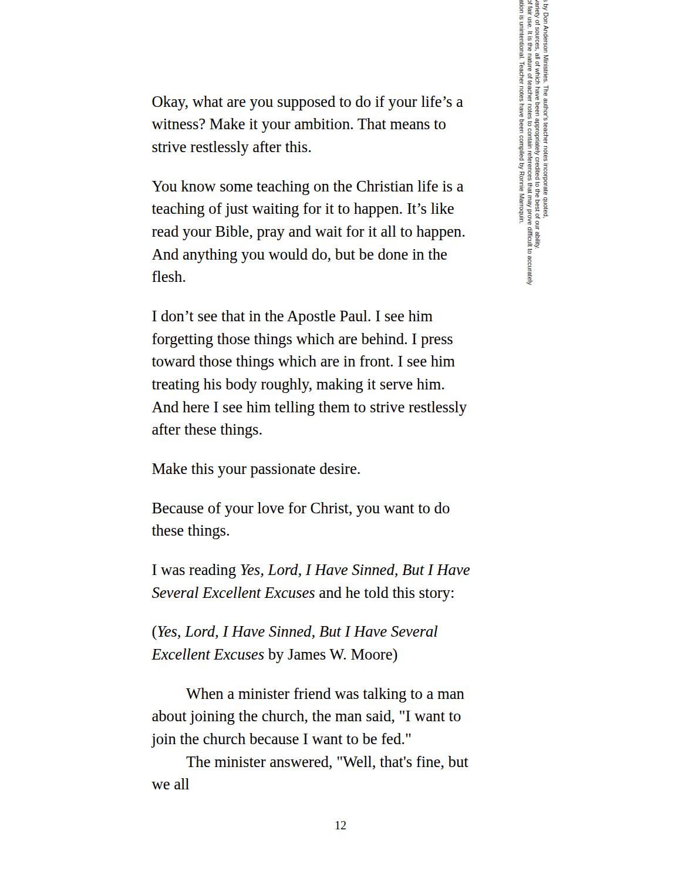Copyright © 2020 by Bible Teaching Resources by Don Anderson Ministries. The author's teacher notes incorporate quoted,
paraphrased and summarized material from a variety of sources, all of which have been appropriately credited to the best of our ability.
Quotations particularly reside within the realm of fair use. It is the nature of teacher notes to contain references that may prove difficult to accurately
attribute. Any use of material without proper citation is unintentional. Teacher notes have been compiled by Ronnie Marroquin.
Okay, what are you supposed to do if your life’s a witness? Make it your ambition. That means to strive restlessly after this.
You know some teaching on the Christian life is a teaching of just waiting for it to happen. It’s like read your Bible, pray and wait for it all to happen. And anything you would do, but be done in the flesh.
I don’t see that in the Apostle Paul. I see him forgetting those things which are behind. I press toward those things which are in front. I see him treating his body roughly, making it serve him. And here I see him telling them to strive restlessly after these things.
Make this your passionate desire.
Because of your love for Christ, you want to do these things.
I was reading Yes, Lord, I Have Sinned, But I Have Several Excellent Excuses and he told this story:
(Yes, Lord, I Have Sinned, But I Have Several Excellent Excuses by James W. Moore)
When a minister friend was talking to a man about joining the church, the man said, "I want to join the church because I want to be fed."
The minister answered, "Well, that's fine, but we all
12